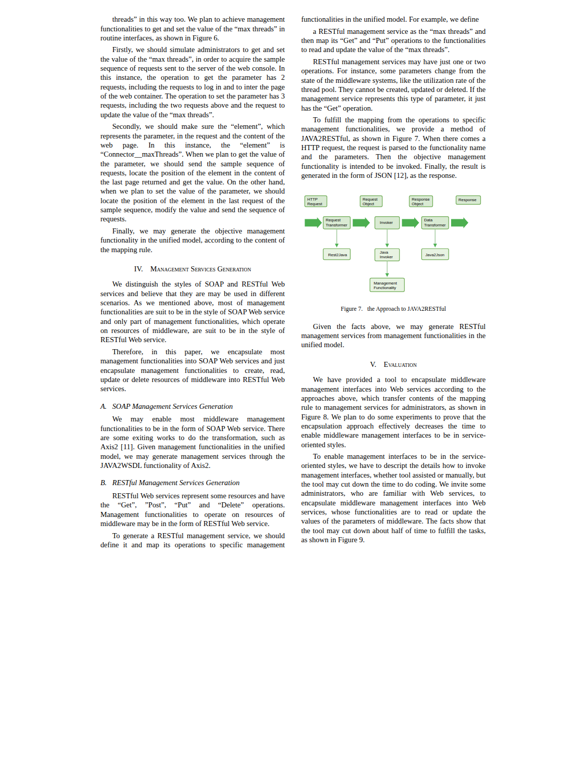threads” in this way too. We plan to achieve management functionalities to get and set the value of the “max threads” in routine interfaces, as shown in Figure 6.
Firstly, we should simulate administrators to get and set the value of the “max threads”, in order to acquire the sample sequence of requests sent to the server of the web console. In this instance, the operation to get the parameter has 2 requests, including the requests to log in and to inter the page of the web container. The operation to set the parameter has 3 requests, including the two requests above and the request to update the value of the “max threads”.
Secondly, we should make sure the “element”, which represents the parameter, in the request and the content of the web page. In this instance, the “element” is “Connector__maxThreads”. When we plan to get the value of the parameter, we should send the sample sequence of requests, locate the position of the element in the content of the last page returned and get the value. On the other hand, when we plan to set the value of the parameter, we should locate the position of the element in the last request of the sample sequence, modify the value and send the sequence of requests.
Finally, we may generate the objective management functionality in the unified model, according to the content of the mapping rule.
IV. Management Services Generation
We distinguish the styles of SOAP and RESTful Web services and believe that they are may be used in different scenarios. As we mentioned above, most of management functionalities are suit to be in the style of SOAP Web service and only part of management functionalities, which operate on resources of middleware, are suit to be in the style of RESTful Web service.
Therefore, in this paper, we encapsulate most management functionalities into SOAP Web services and just encapsulate management functionalities to create, read, update or delete resources of middleware into RESTful Web services.
A. SOAP Management Services Generation
We may enable most middleware management functionalities to be in the form of SOAP Web service. There are some exiting works to do the transformation, such as Axis2 [11]. Given management functionalities in the unified model, we may generate management services through the JAVA2WSDL functionality of Axis2.
B. RESTful Management Services Generation
RESTful Web services represent some resources and have the “Get”, ”Post”, “Put” and “Delete” operations. Management functionalities to operate on resources of middleware may be in the form of RESTful Web service.
To generate a RESTful management service, we should define it and map its operations to specific management functionalities in the unified model. For example, we define
a RESTful management service as the “max threads” and then map its “Get” and “Put” operations to the functionalities to read and update the value of the “max threads”.
RESTful management services may have just one or two operations. For instance, some parameters change from the state of the middleware systems, like the utilization rate of the thread pool. They cannot be created, updated or deleted. If the management service represents this type of parameter, it just has the “Get” operation.
To fulfill the mapping from the operations to specific management functionalities, we provide a method of JAVA2RESTful, as shown in Figure 7. When there comes a HTTP request, the request is parsed to the functionality name and the parameters. Then the objective management functionality is intended to be invoked. Finally, the result is generated in the form of JSON [12], as the response.
HTTP Request Request Object Response Object Response Request Transformer Invoker Data Transformer Rest2Java Java Invoker Java2Json Management Functionality
Figure 7. the Approach to JAVA2RESTful
Given the facts above, we may generate RESTful management services from management functionalities in the unified model.
V. Evaluation
We have provided a tool to encapsulate middleware management interfaces into Web services according to the approaches above, which transfer contents of the mapping rule to management services for administrators, as shown in Figure 8. We plan to do some experiments to prove that the encapsulation approach effectively decreases the time to enable middleware management interfaces to be in service-oriented styles.
To enable management interfaces to be in the service-oriented styles, we have to descript the details how to invoke management interfaces, whether tool assisted or manually, but the tool may cut down the time to do coding. We invite some administrators, who are familiar with Web services, to encapsulate middleware management interfaces into Web services, whose functionalities are to read or update the values of the parameters of middleware. The facts show that the tool may cut down about half of time to fulfill the tasks, as shown in Figure 9.